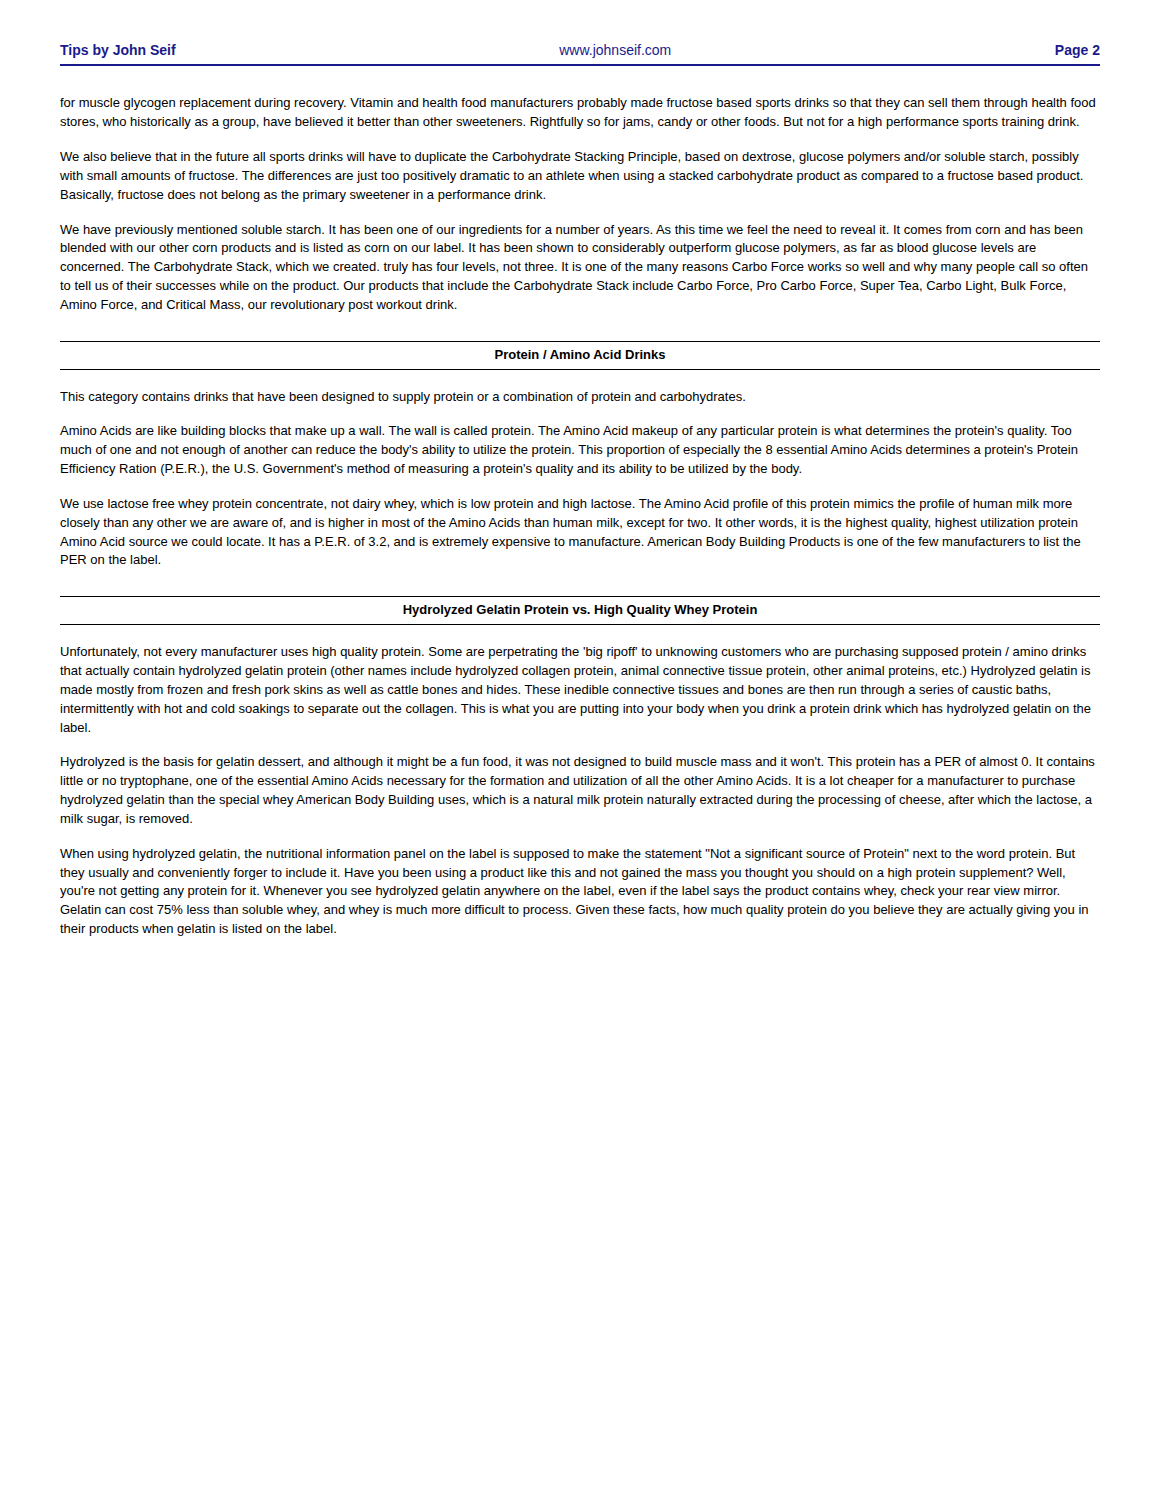Tips by John Seif www.johnseif.com Page 2
for muscle glycogen replacement during recovery. Vitamin and health food manufacturers probably made fructose based sports drinks so that they can sell them through health food stores, who historically as a group, have believed it better than other sweeteners. Rightfully so for jams, candy or other foods. But not for a high performance sports training drink.
We also believe that in the future all sports drinks will have to duplicate the Carbohydrate Stacking Principle, based on dextrose, glucose polymers and/or soluble starch, possibly with small amounts of fructose. The differences are just too positively dramatic to an athlete when using a stacked carbohydrate product as compared to a fructose based product. Basically, fructose does not belong as the primary sweetener in a performance drink.
We have previously mentioned soluble starch. It has been one of our ingredients for a number of years. As this time we feel the need to reveal it. It comes from corn and has been blended with our other corn products and is listed as corn on our label. It has been shown to considerably outperform glucose polymers, as far as blood glucose levels are concerned. The Carbohydrate Stack, which we created. truly has four levels, not three. It is one of the many reasons Carbo Force works so well and why many people call so often to tell us of their successes while on the product. Our products that include the Carbohydrate Stack include Carbo Force, Pro Carbo Force, Super Tea, Carbo Light, Bulk Force, Amino Force, and Critical Mass, our revolutionary post workout drink.
Protein / Amino Acid Drinks
This category contains drinks that have been designed to supply protein or a combination of protein and carbohydrates.
Amino Acids are like building blocks that make up a wall. The wall is called protein. The Amino Acid makeup of any particular protein is what determines the protein's quality. Too much of one and not enough of another can reduce the body's ability to utilize the protein. This proportion of especially the 8 essential Amino Acids determines a protein's Protein Efficiency Ration (P.E.R.), the U.S. Government's method of measuring a protein's quality and its ability to be utilized by the body.
We use lactose free whey protein concentrate, not dairy whey, which is low protein and high lactose. The Amino Acid profile of this protein mimics the profile of human milk more closely than any other we are aware of, and is higher in most of the Amino Acids than human milk, except for two. It other words, it is the highest quality, highest utilization protein Amino Acid source we could locate. It has a P.E.R. of 3.2, and is extremely expensive to manufacture. American Body Building Products is one of the few manufacturers to list the PER on the label.
Hydrolyzed Gelatin Protein vs. High Quality Whey Protein
Unfortunately, not every manufacturer uses high quality protein. Some are perpetrating the 'big ripoff' to unknowing customers who are purchasing supposed protein / amino drinks that actually contain hydrolyzed gelatin protein (other names include hydrolyzed collagen protein, animal connective tissue protein, other animal proteins, etc.) Hydrolyzed gelatin is made mostly from frozen and fresh pork skins as well as cattle bones and hides. These inedible connective tissues and bones are then run through a series of caustic baths, intermittently with hot and cold soakings to separate out the collagen. This is what you are putting into your body when you drink a protein drink which has hydrolyzed gelatin on the label.
Hydrolyzed is the basis for gelatin dessert, and although it might be a fun food, it was not designed to build muscle mass and it won't. This protein has a PER of almost 0. It contains little or no tryptophane, one of the essential Amino Acids necessary for the formation and utilization of all the other Amino Acids. It is a lot cheaper for a manufacturer to purchase hydrolyzed gelatin than the special whey American Body Building uses, which is a natural milk protein naturally extracted during the processing of cheese, after which the lactose, a milk sugar, is removed.
When using hydrolyzed gelatin, the nutritional information panel on the label is supposed to make the statement "Not a significant source of Protein" next to the word protein. But they usually and conveniently forger to include it. Have you been using a product like this and not gained the mass you thought you should on a high protein supplement? Well, you're not getting any protein for it. Whenever you see hydrolyzed gelatin anywhere on the label, even if the label says the product contains whey, check your rear view mirror. Gelatin can cost 75% less than soluble whey, and whey is much more difficult to process. Given these facts, how much quality protein do you believe they are actually giving you in their products when gelatin is listed on the label.